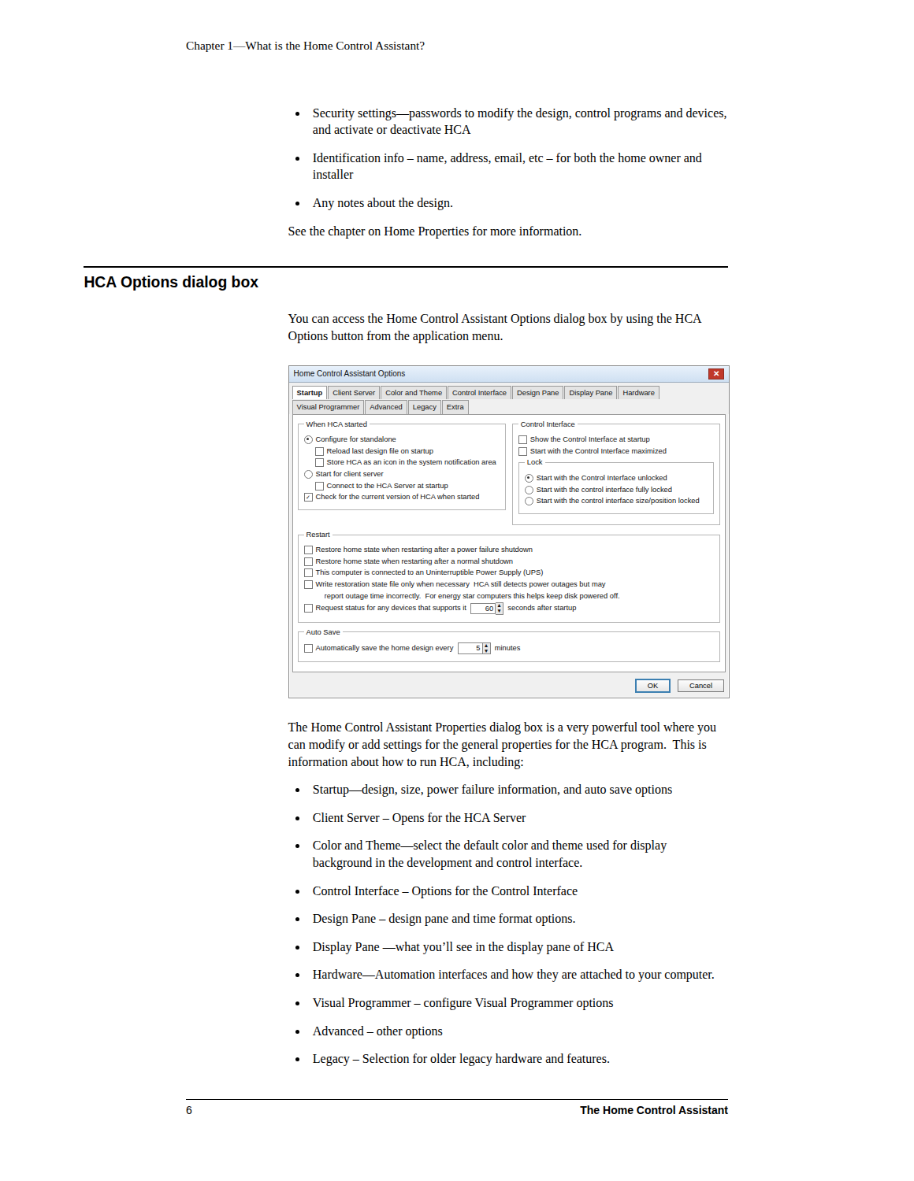Chapter 1—What is the Home Control Assistant?
Security settings—passwords to modify the design, control programs and devices, and activate or deactivate HCA
Identification info – name, address, email, etc – for both the home owner and installer
Any notes about the design.
See the chapter on Home Properties for more information.
HCA Options dialog box
You can access the Home Control Assistant Options dialog box by using the HCA Options button from the application menu.
Home Control Assistant Options ✕
Startup Client Server Color and Theme Control Interface Design Pane Display Pane Hardware Visual Programmer Advanced Legacy Extra
When HCA started Configure for standalone Reload last design file on startup Store HCA as an icon in the system notification area Start for client server Connect to the HCA Server at startup Check for the current version of HCA when started
Control Interface Show the Control Interface at startup Start with the Control Interface maximized Lock Start with the Control Interface unlocked Start with the control interface fully locked Start with the control interface size/position locked
Restart Restore home state when restarting after a power failure shutdown Restore home state when restarting after a normal shutdown This computer is connected to an Uninterruptible Power Supply (UPS) Write restoration state file only when necessary HCA still detects power outages but may report outage time incorrectly. For energy star computers this helps keep disk powered off. Request status for any devices that supports it 60▲
▼ seconds after startup Auto Save Automatically save the home design every 5▲
▼ minutes
OK Cancel
The Home Control Assistant Properties dialog box is a very powerful tool where you can modify or add settings for the general properties for the HCA program. This is information about how to run HCA, including:
Startup—design, size, power failure information, and auto save options
Client Server – Opens for the HCA Server
Color and Theme—select the default color and theme used for display background in the development and control interface.
Control Interface – Options for the Control Interface
Design Pane – design pane and time format options.
Display Pane —what you’ll see in the display pane of HCA
Hardware—Automation interfaces and how they are attached to your computer.
Visual Programmer – configure Visual Programmer options
Advanced – other options
Legacy – Selection for older legacy hardware and features.
6 The Home Control Assistant